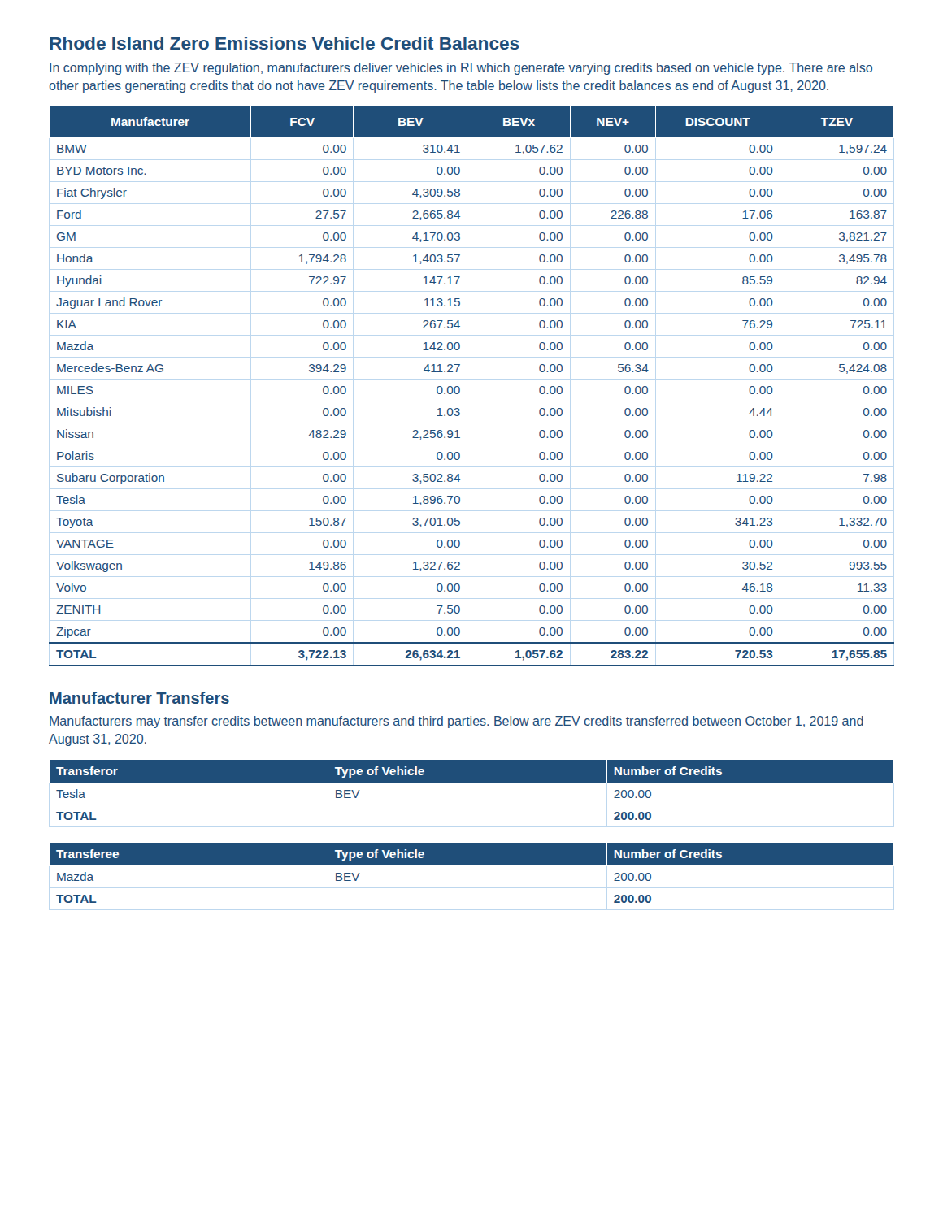Rhode Island Zero Emissions Vehicle Credit Balances
In complying with the ZEV regulation, manufacturers deliver vehicles in RI which generate varying credits based on vehicle type. There are also other parties generating credits that do not have ZEV requirements. The table below lists the credit balances as end of August 31, 2020.
| Manufacturer | FCV | BEV | BEVx | NEV+ | DISCOUNT | TZEV |
| --- | --- | --- | --- | --- | --- | --- |
| BMW | 0.00 | 310.41 | 1,057.62 | 0.00 | 0.00 | 1,597.24 |
| BYD Motors Inc. | 0.00 | 0.00 | 0.00 | 0.00 | 0.00 | 0.00 |
| Fiat Chrysler | 0.00 | 4,309.58 | 0.00 | 0.00 | 0.00 | 0.00 |
| Ford | 27.57 | 2,665.84 | 0.00 | 226.88 | 17.06 | 163.87 |
| GM | 0.00 | 4,170.03 | 0.00 | 0.00 | 0.00 | 3,821.27 |
| Honda | 1,794.28 | 1,403.57 | 0.00 | 0.00 | 0.00 | 3,495.78 |
| Hyundai | 722.97 | 147.17 | 0.00 | 0.00 | 85.59 | 82.94 |
| Jaguar Land Rover | 0.00 | 113.15 | 0.00 | 0.00 | 0.00 | 0.00 |
| KIA | 0.00 | 267.54 | 0.00 | 0.00 | 76.29 | 725.11 |
| Mazda | 0.00 | 142.00 | 0.00 | 0.00 | 0.00 | 0.00 |
| Mercedes-Benz AG | 394.29 | 411.27 | 0.00 | 56.34 | 0.00 | 5,424.08 |
| MILES | 0.00 | 0.00 | 0.00 | 0.00 | 0.00 | 0.00 |
| Mitsubishi | 0.00 | 1.03 | 0.00 | 0.00 | 4.44 | 0.00 |
| Nissan | 482.29 | 2,256.91 | 0.00 | 0.00 | 0.00 | 0.00 |
| Polaris | 0.00 | 0.00 | 0.00 | 0.00 | 0.00 | 0.00 |
| Subaru Corporation | 0.00 | 3,502.84 | 0.00 | 0.00 | 119.22 | 7.98 |
| Tesla | 0.00 | 1,896.70 | 0.00 | 0.00 | 0.00 | 0.00 |
| Toyota | 150.87 | 3,701.05 | 0.00 | 0.00 | 341.23 | 1,332.70 |
| VANTAGE | 0.00 | 0.00 | 0.00 | 0.00 | 0.00 | 0.00 |
| Volkswagen | 149.86 | 1,327.62 | 0.00 | 0.00 | 30.52 | 993.55 |
| Volvo | 0.00 | 0.00 | 0.00 | 0.00 | 46.18 | 11.33 |
| ZENITH | 0.00 | 7.50 | 0.00 | 0.00 | 0.00 | 0.00 |
| Zipcar | 0.00 | 0.00 | 0.00 | 0.00 | 0.00 | 0.00 |
| TOTAL | 3,722.13 | 26,634.21 | 1,057.62 | 283.22 | 720.53 | 17,655.85 |
Manufacturer Transfers
Manufacturers may transfer credits between manufacturers and third parties. Below are ZEV credits transferred between October 1, 2019 and August 31, 2020.
| Transferor | Type of Vehicle | Number of Credits |
| --- | --- | --- |
| Tesla | BEV | 200.00 |
| TOTAL | | 200.00 |
| Transferee | Type of Vehicle | Number of Credits |
| --- | --- | --- |
| Mazda | BEV | 200.00 |
| TOTAL | | 200.00 |